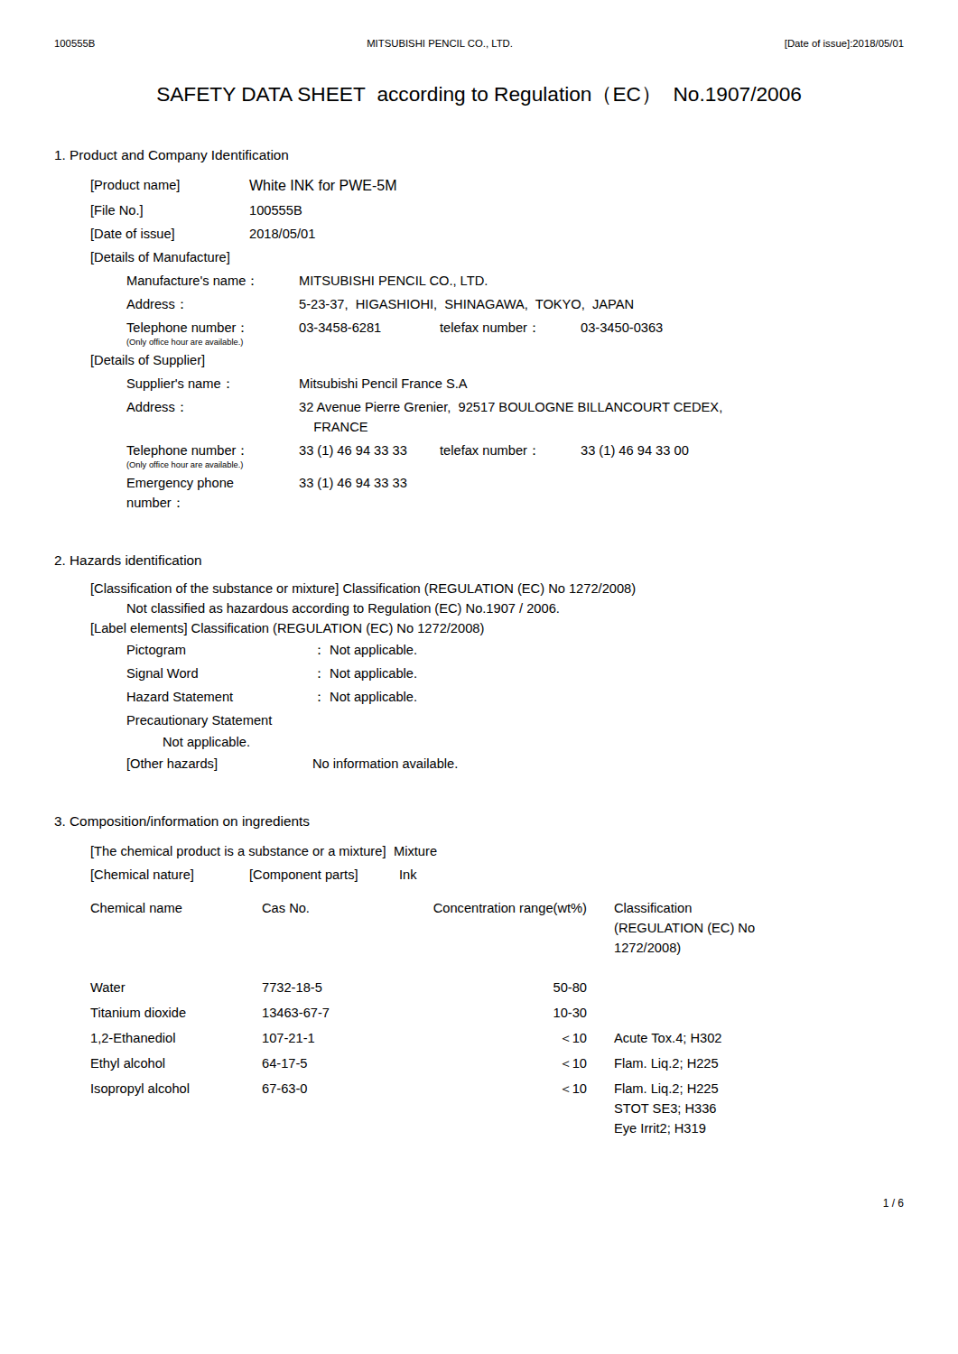100555B
MITSUBISHI PENCIL CO., LTD.
[Date of issue]:2018/05/01
SAFETY DATA SHEET according to Regulation（EC） No.1907/2006
1. Product and Company Identification
| [Product name] | White INK for PWE-5M |
| [File No.] | 100555B |
| [Date of issue] | 2018/05/01 |
| [Details of Manufacture] | |
| Manufacture's name： | MITSUBISHI PENCIL CO., LTD. |
| Address： | 5-23-37, HIGASHIOHI, SHINAGAWA, TOKYO, JAPAN |
| Telephone number： (Only office hour are available.) | 03-3458-6281 | telefax number： | 03-3450-0363 |
| [Details of Supplier] | |
| Supplier's name： | Mitsubishi Pencil France S.A |
| Address： | 32 Avenue Pierre Grenier, 92517 BOULOGNE BILLANCOURT CEDEX, FRANCE |
| Telephone number： (Only office hour are available.) | 33 (1) 46 94 33 33 | telefax number： | 33 (1) 46 94 33 00 |
| Emergency phone number： | 33 (1) 46 94 33 33 |
2. Hazards identification
[Classification of the substance or mixture] Classification (REGULATION (EC) No 1272/2008)
Not classified as hazardous according to Regulation (EC) No.1907 / 2006.
[Label elements] Classification (REGULATION (EC) No 1272/2008)
| Pictogram | ： Not applicable. |
| Signal Word | ： Not applicable. |
| Hazard Statement | ： Not applicable. |
| Precautionary Statement |
Not applicable.
| [Other hazards] | No information available. |
3. Composition/information on ingredients
| [The chemical product is a substance or a mixture] | Mixture |
| [Chemical nature] | [Component parts] | Ink |
| Chemical name | Cas No. | Concentration range(wt%) | Classification (REGULATION (EC) No 1272/2008) |
| Water | 7732-18-5 | 50-80 | |
| Titanium dioxide | 13463-67-7 | 10-30 | |
| 1,2-Ethanediol | 107-21-1 | ＜10 | Acute Tox.4; H302 |
| Ethyl alcohol | 64-17-5 | ＜10 | Flam. Liq.2; H225 |
| Isopropyl alcohol | 67-63-0 | ＜10 | Flam. Liq.2; H225 STOT SE3; H336 Eye Irrit2; H319 |
1 / 6